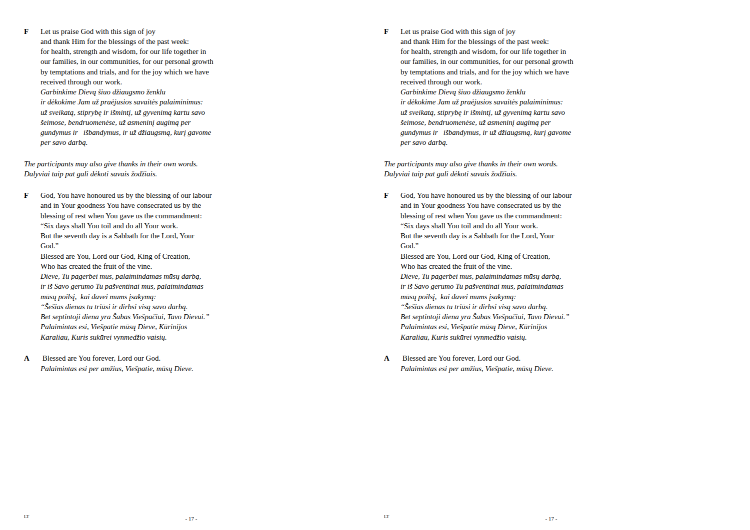F
Let us praise God with this sign of joy
and thank Him for the blessings of the past week:
for health, strength and wisdom, for our life together in
our families, in our communities, for our personal growth
by temptations and trials, and for the joy which we have
received through our work.
Garbinkime Dievą šiuo džiaugsmo ženklu
ir dėkokime Jam už praėjusios savaitės palaiminimus:
už sveikatą, stiprybę ir išmintį, už gyvenimą kartu savo
šeimose, bendruomenėse, už asmeninį augimą per
gundymus ir išbandymus, ir už džiaugsmą, kurį gavome
per savo darbą.
The participants may also give thanks in their own words.
Dalyviai taip pat gali dėkoti savais žodžiais.
F
God, You have honoured us by the blessing of our labour
and in Your goodness You have consecrated us by the
blessing of rest when You gave us the commandment:
“Six days shall You toil and do all Your work.
But the seventh day is a Sabbath for the Lord, Your
God.”
Blessed are You, Lord our God, King of Creation,
Who has created the fruit of the vine.
Dieve, Tu pagerbei mus, palaimindamas mūsų darbą,
ir iš Savo gerumo Tu pašventinai mus, palaimindamas
mūsų poilsį, kai davei mums įsakymą:
“Šešias dienas tu triūsi ir dirbsi visą savo darbą.
Bet septintoji diena yra Šabas Viešpačiui, Tavo Dievui.”
Palaimintas esi, Viešpatie mūsų Dieve, Kūrinijos
Karaliau, Kuris sukūrei vynmedžio vaisių.
A
Blessed are You forever, Lord our God.
Palaimintas esi per amžius, Viešpatie, mūsų Dieve.
LT - 17 -
F
Let us praise God with this sign of joy
and thank Him for the blessings of the past week:
for health, strength and wisdom, for our life together in
our families, in our communities, for our personal growth
by temptations and trials, and for the joy which we have
received through our work.
Garbinkime Dievą šiuo džiaugsmo ženklu
ir dėkokime Jam už praėjusios savaitės palaiminimus:
už sveikatą, stiprybę ir išmintį, už gyvenimą kartu savo
šeimose, bendruomenėse, už asmeninį augimą per
gundymus ir išbandymus, ir už džiaugsmą, kurį gavome
per savo darbą.
The participants may also give thanks in their own words.
Dalyviai taip pat gali dėkoti savais žodžiais.
F
God, You have honoured us by the blessing of our labour
and in Your goodness You have consecrated us by the
blessing of rest when You gave us the commandment:
“Six days shall You toil and do all Your work.
But the seventh day is a Sabbath for the Lord, Your
God.”
Blessed are You, Lord our God, King of Creation,
Who has created the fruit of the vine.
Dieve, Tu pagerbei mus, palaimindamas mūsų darbą,
ir iš Savo gerumo Tu pašventinai mus, palaimindamas
mūsų poilsį, kai davei mums įsakymą:
“Šešias dienas tu triūsi ir dirbsi visą savo darbą.
Bet septintoji diena yra Šabas Viešpačiui, Tavo Dievui.”
Palaimintas esi, Viešpatie mūsų Dieve, Kūrinijos
Karaliau, Kuris sukūrei vynmedžio vaisių.
A
Blessed are You forever, Lord our God.
Palaimintas esi per amžius, Viešpatie, mūsų Dieve.
LT - 17 -